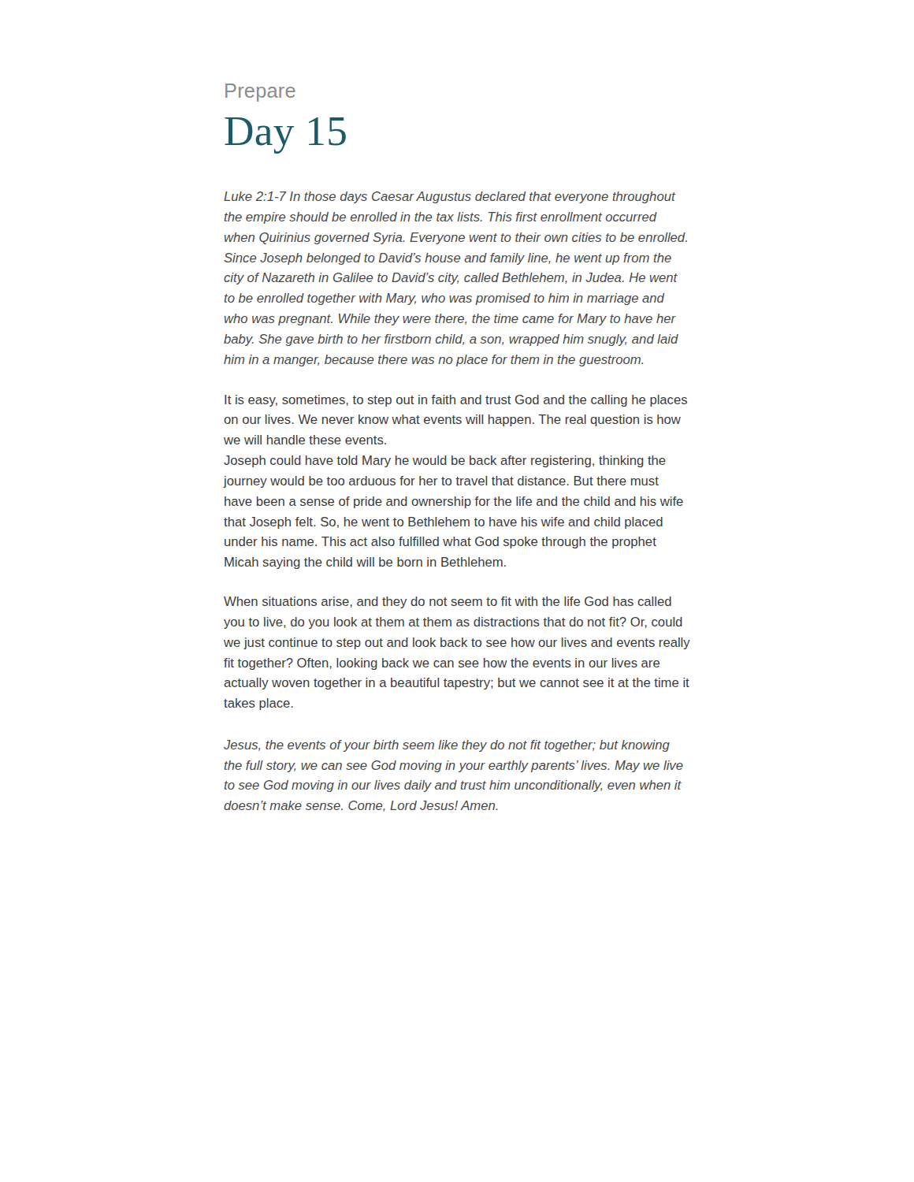Prepare
Day 15
Luke 2:1-7 In those days Caesar Augustus declared that everyone throughout the empire should be enrolled in the tax lists. This first enrollment occurred when Quirinius governed Syria. Everyone went to their own cities to be enrolled. Since Joseph belonged to David’s house and family line, he went up from the city of Nazareth in Galilee to David’s city, called Bethlehem, in Judea. He went to be enrolled together with Mary, who was promised to him in marriage and who was pregnant. While they were there, the time came for Mary to have her baby. She gave birth to her firstborn child, a son, wrapped him snugly, and laid him in a manger, because there was no place for them in the guestroom.
It is easy, sometimes, to step out in faith and trust God and the calling he places on our lives. We never know what events will happen. The real question is how we will handle these events.
Joseph could have told Mary he would be back after registering, thinking the journey would be too arduous for her to travel that distance. But there must have been a sense of pride and ownership for the life and the child and his wife that Joseph felt. So, he went to Bethlehem to have his wife and child placed under his name. This act also fulfilled what God spoke through the prophet Micah saying the child will be born in Bethlehem.
When situations arise, and they do not seem to fit with the life God has called you to live, do you look at them at them as distractions that do not fit? Or, could we just continue to step out and look back to see how our lives and events really fit together? Often, looking back we can see how the events in our lives are actually woven together in a beautiful tapestry; but we cannot see it at the time it takes place.
Jesus, the events of your birth seem like they do not fit together; but knowing the full story, we can see God moving in your earthly parents’ lives. May we live to see God moving in our lives daily and trust him unconditionally, even when it doesn’t make sense. Come, Lord Jesus! Amen.